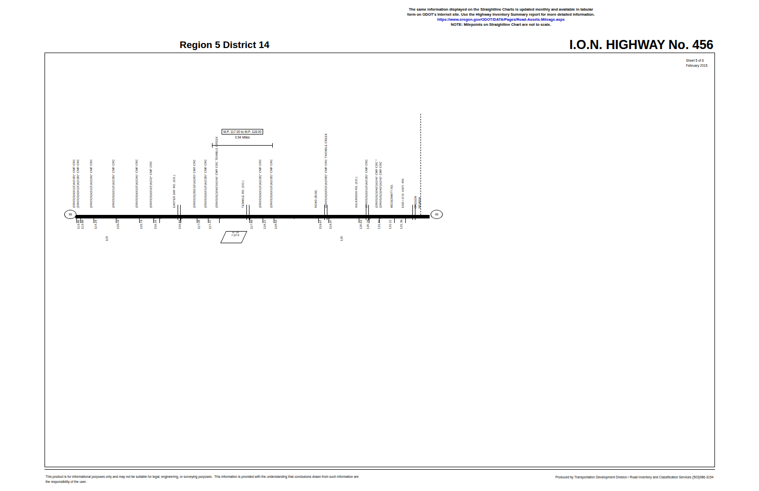The same information displayed on the Straightline Charts is updated monthly and available in tabular
form on ODOT's Internet site. Use the Highway Inventory Summary report for more detailed information.
https://www.oregon.gov/ODOT/DATA/Pages/Road-Assets-Mileage.aspx
NOTE: Milepoints on Straightline Chart are not to scale.
Region 5 District 14
I.O.N. HIGHWAY No. 456
Sheet 5 of 6
February 2015
M.P. 117.00 to M.P. 118.00
0.94 Miles
95
95
117.39
= 117.6
OREGON
NEVADA
(DR6S)S(V)01(F)X(01B)* CMP CRC
(DR6S)S(V)01(F)X(01B)* CMP CRC
(DR6S)S(V)02(F)X(02A)* CMP CRC
(DR6S)S(V)01(F)X(01B)* CMP CRC
(DR6S)S(V)02(F)X(02A)* CMP CRC
(DR6S)S(V)03(F)X(03)* CMP CRC
EASTER DAY RD. (CO.)
(DR6S)S(2B)01(F)X(08)* CMP CRC
(DR6S)S(V)01(F)X(01B)* CMP CRC
(DR6S)S(2)04(F)X(04)* CMP CRC TENMILE CREEK
TENMILE RD. (CO.)
(DR6S)S(V)01(F)X(01B)* CMP CRC
(DR6S)S(V)01(F)X(01B)* CMP CRC
ROAD (BLM)
(DR6S)S(V)05(F)X(05B)* CMP CRC TWOMILE CREEK
WILKINSON RD. (CO.)
(DR6S)S(V)01(F)X(01B)* CMP CRC
(DR6S)S(2)04(F)X(04)* CMP CRC *
(DR6S)S(2)04(F)X(04)* CMP CRC
MCDERMITT RD.
END I.O.N. HWY. 456
113.85
113.88
114.29
115
115.09
115.79
116.15
116.89
117.08
117.47
117.89
118.21
118.53
119.67
119.97
120
120.62
120.78
121.00
121.11
121.36
This product is for informational purposes only and may not be suitable for legal, engineering, or surveying purposes. This information is provided with the understanding that conclusions drawn from such information are the responsibility of the user.
Produced by Transportation Development Division / Road Inventory and Classification Services (503)986-3154